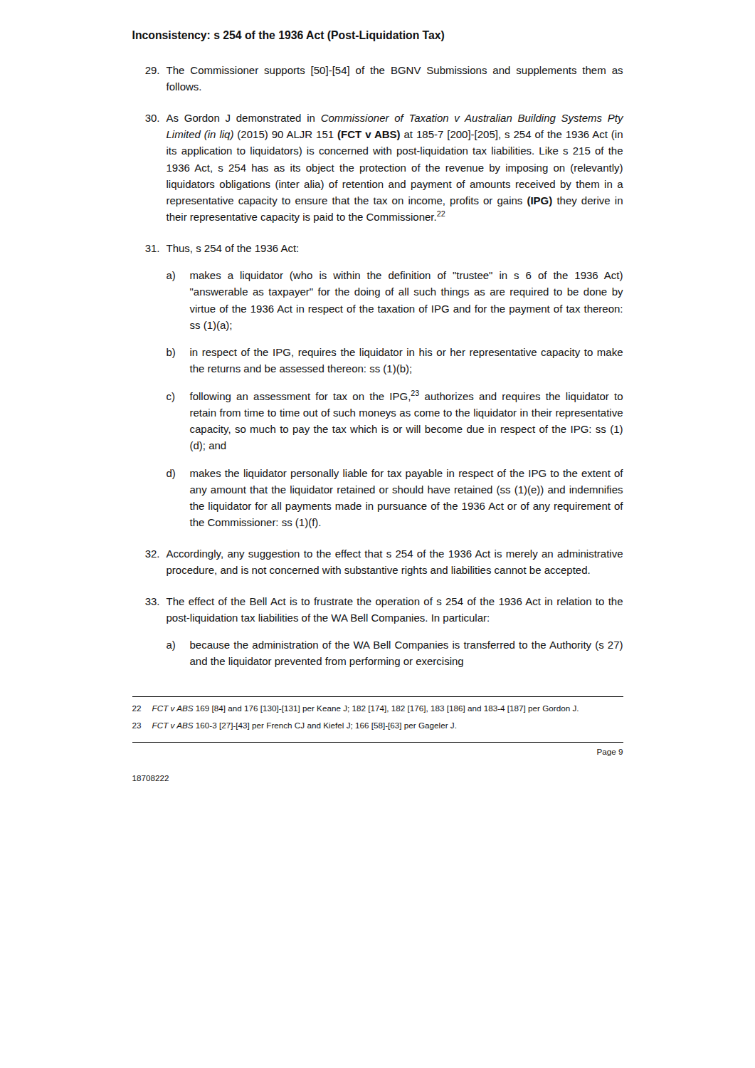Inconsistency: s 254 of the 1936 Act (Post-Liquidation Tax)
29. The Commissioner supports [50]-[54] of the BGNV Submissions and supplements them as follows.
30. As Gordon J demonstrated in Commissioner of Taxation v Australian Building Systems Pty Limited (in liq) (2015) 90 ALJR 151 (FCT v ABS) at 185-7 [200]-[205], s 254 of the 1936 Act (in its application to liquidators) is concerned with post-liquidation tax liabilities. Like s 215 of the 1936 Act, s 254 has as its object the protection of the revenue by imposing on (relevantly) liquidators obligations (inter alia) of retention and payment of amounts received by them in a representative capacity to ensure that the tax on income, profits or gains (IPG) they derive in their representative capacity is paid to the Commissioner.22
31. Thus, s 254 of the 1936 Act:
a) makes a liquidator (who is within the definition of "trustee" in s 6 of the 1936 Act) "answerable as taxpayer" for the doing of all such things as are required to be done by virtue of the 1936 Act in respect of the taxation of IPG and for the payment of tax thereon: ss (1)(a);
b) in respect of the IPG, requires the liquidator in his or her representative capacity to make the returns and be assessed thereon: ss (1)(b);
c) following an assessment for tax on the IPG,23 authorizes and requires the liquidator to retain from time to time out of such moneys as come to the liquidator in their representative capacity, so much to pay the tax which is or will become due in respect of the IPG: ss (1)(d); and
d) makes the liquidator personally liable for tax payable in respect of the IPG to the extent of any amount that the liquidator retained or should have retained (ss (1)(e)) and indemnifies the liquidator for all payments made in pursuance of the 1936 Act or of any requirement of the Commissioner: ss (1)(f).
32. Accordingly, any suggestion to the effect that s 254 of the 1936 Act is merely an administrative procedure, and is not concerned with substantive rights and liabilities cannot be accepted.
33. The effect of the Bell Act is to frustrate the operation of s 254 of the 1936 Act in relation to the post-liquidation tax liabilities of the WA Bell Companies. In particular:
a) because the administration of the WA Bell Companies is transferred to the Authority (s 27) and the liquidator prevented from performing or exercising
22 FCT v ABS 169 [84] and 176 [130]-[131] per Keane J; 182 [174], 182 [176], 183 [186] and 183-4 [187] per Gordon J.
23 FCT v ABS 160-3 [27]-[43] per French CJ and Kiefel J; 166 [58]-[63] per Gageler J.
Page 9
18708222